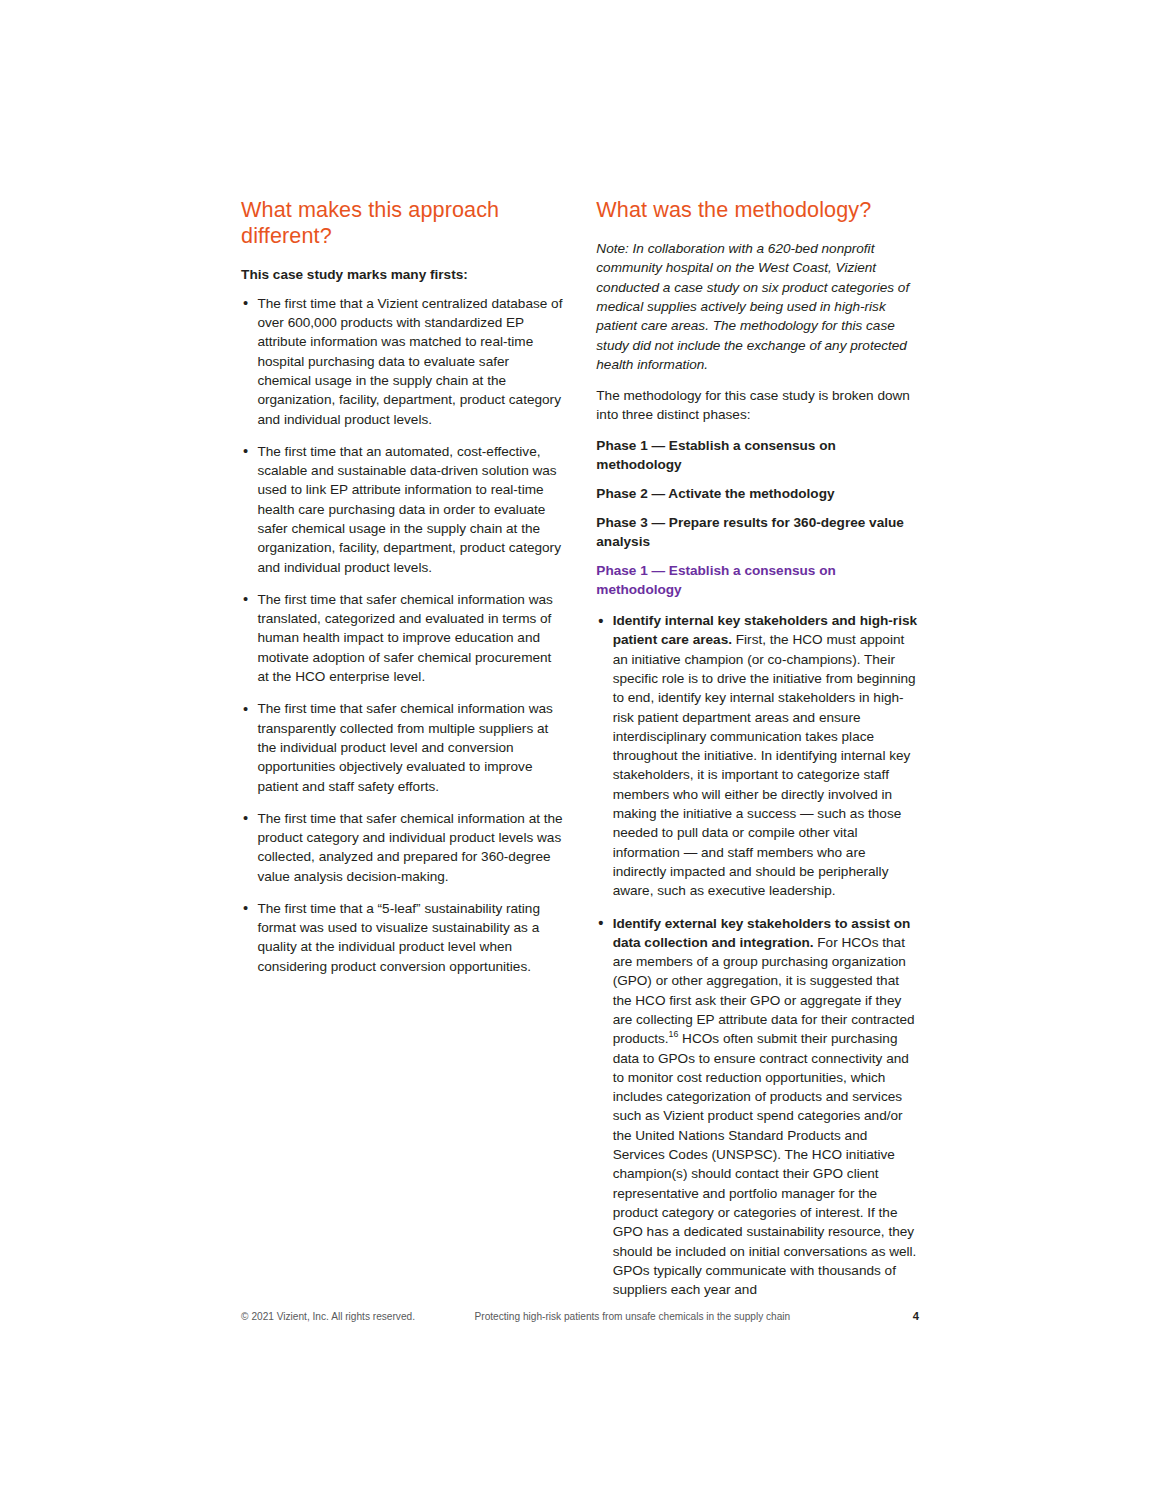What makes this approach different?
This case study marks many firsts:
The first time that a Vizient centralized database of over 600,000 products with standardized EP attribute information was matched to real-time hospital purchasing data to evaluate safer chemical usage in the supply chain at the organization, facility, department, product category and individual product levels.
The first time that an automated, cost-effective, scalable and sustainable data-driven solution was used to link EP attribute information to real-time health care purchasing data in order to evaluate safer chemical usage in the supply chain at the organization, facility, department, product category and individual product levels.
The first time that safer chemical information was translated, categorized and evaluated in terms of human health impact to improve education and motivate adoption of safer chemical procurement at the HCO enterprise level.
The first time that safer chemical information was transparently collected from multiple suppliers at the individual product level and conversion opportunities objectively evaluated to improve patient and staff safety efforts.
The first time that safer chemical information at the product category and individual product levels was collected, analyzed and prepared for 360-degree value analysis decision-making.
The first time that a “5-leaf” sustainability rating format was used to visualize sustainability as a quality at the individual product level when considering product conversion opportunities.
What was the methodology?
Note: In collaboration with a 620-bed nonprofit community hospital on the West Coast, Vizient conducted a case study on six product categories of medical supplies actively being used in high-risk patient care areas. The methodology for this case study did not include the exchange of any protected health information.
The methodology for this case study is broken down into three distinct phases:
Phase 1 — Establish a consensus on methodology
Phase 2 — Activate the methodology
Phase 3 — Prepare results for 360-degree value analysis
Phase 1 — Establish a consensus on methodology
Identify internal key stakeholders and high-risk patient care areas. First, the HCO must appoint an initiative champion (or co-champions). Their specific role is to drive the initiative from beginning to end, identify key internal stakeholders in high-risk patient department areas and ensure interdisciplinary communication takes place throughout the initiative. In identifying internal key stakeholders, it is important to categorize staff members who will either be directly involved in making the initiative a success — such as those needed to pull data or compile other vital information — and staff members who are indirectly impacted and should be peripherally aware, such as executive leadership.
Identify external key stakeholders to assist on data collection and integration. For HCOs that are members of a group purchasing organization (GPO) or other aggregation, it is suggested that the HCO first ask their GPO or aggregate if they are collecting EP attribute data for their contracted products.16 HCOs often submit their purchasing data to GPOs to ensure contract connectivity and to monitor cost reduction opportunities, which includes categorization of products and services such as Vizient product spend categories and/or the United Nations Standard Products and Services Codes (UNSPSC). The HCO initiative champion(s) should contact their GPO client representative and portfolio manager for the product category or categories of interest. If the GPO has a dedicated sustainability resource, they should be included on initial conversations as well. GPOs typically communicate with thousands of suppliers each year and
© 2021 Vizient, Inc. All rights reserved. Protecting high-risk patients from unsafe chemicals in the supply chain 4